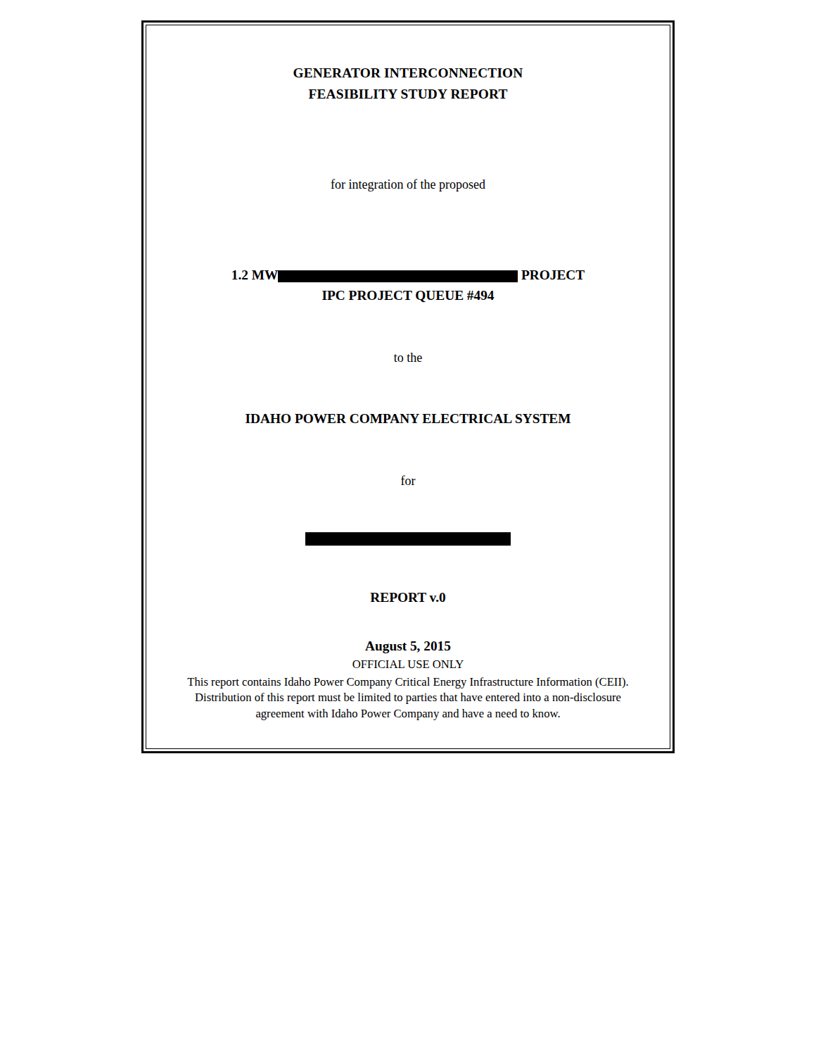GENERATOR INTERCONNECTION
FEASIBILITY STUDY REPORT
for integration of the proposed
1.2 MW PROJECT
IPC PROJECT QUEUE #494
to the
IDAHO POWER COMPANY ELECTRICAL SYSTEM
for
REPORT v.0
August 5, 2015
OFFICIAL USE ONLY
This report contains Idaho Power Company Critical Energy Infrastructure Information (CEII). Distribution of this report must be limited to parties that have entered into a non-disclosure agreement with Idaho Power Company and have a need to know.